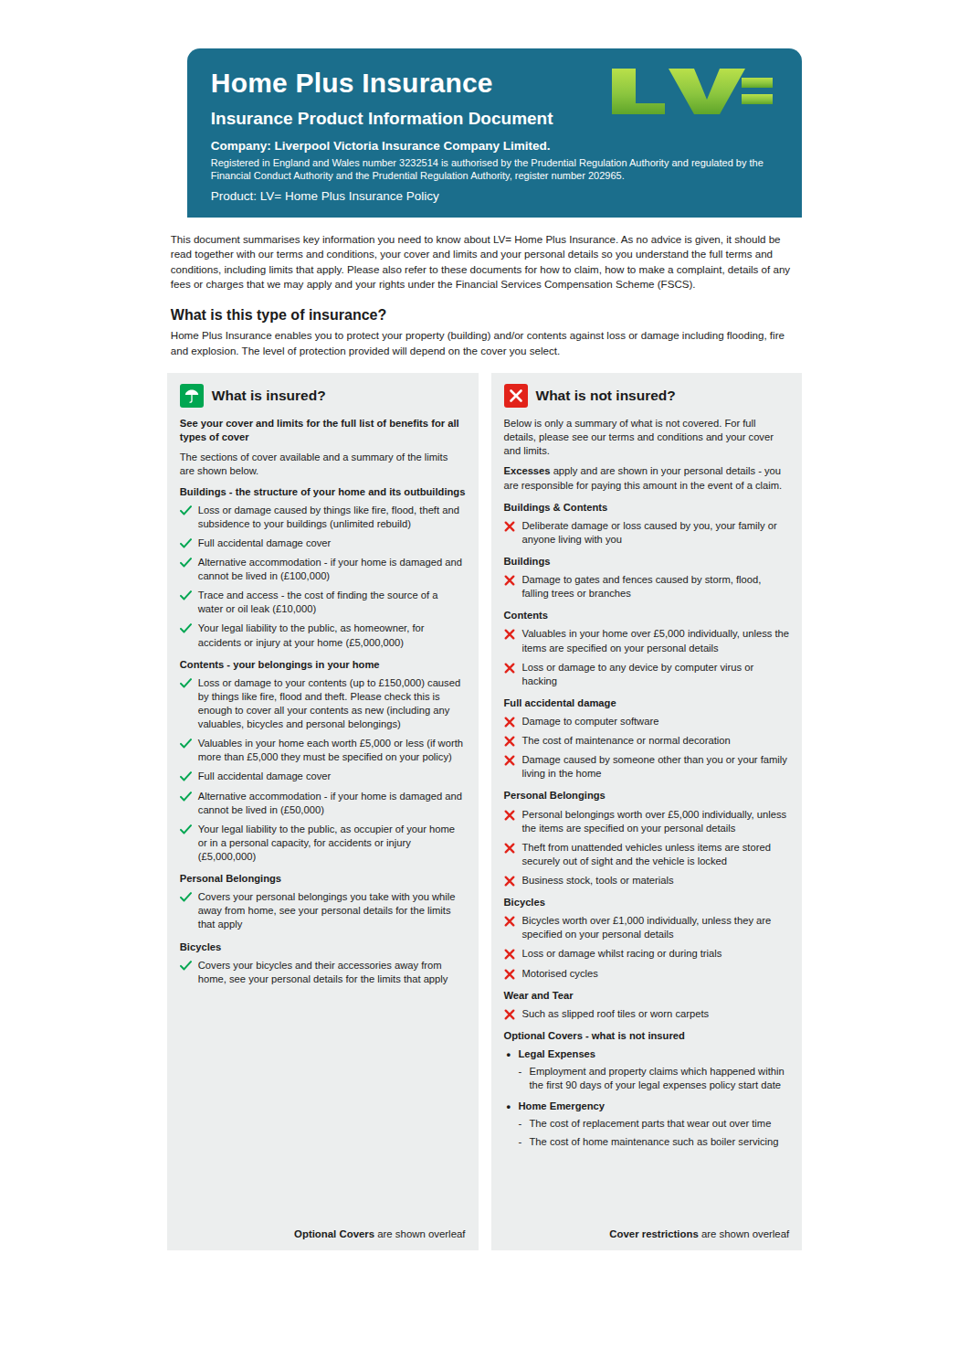Home Plus Insurance
Insurance Product Information Document
Company: Liverpool Victoria Insurance Company Limited.
Registered in England and Wales number 3232514 is authorised by the Prudential Regulation Authority and regulated by the Financial Conduct Authority and the Prudential Regulation Authority, register number 202965.
Product: LV= Home Plus Insurance Policy
This document summarises key information you need to know about LV= Home Plus Insurance. As no advice is given, it should be read together with our terms and conditions, your cover and limits and your personal details so you understand the full terms and conditions, including limits that apply. Please also refer to these documents for how to claim, how to make a complaint, details of any fees or charges that we may apply and your rights under the Financial Services Compensation Scheme (FSCS).
What is this type of insurance?
Home Plus Insurance enables you to protect your property (building) and/or contents against loss or damage including flooding, fire and explosion. The level of protection provided will depend on the cover you select.
What is insured?
See your cover and limits for the full list of benefits for all types of cover
The sections of cover available and a summary of the limits are shown below.
Buildings - the structure of your home and its outbuildings
Loss or damage caused by things like fire, flood, theft and subsidence to your buildings (unlimited rebuild)
Full accidental damage cover
Alternative accommodation - if your home is damaged and cannot be lived in (£100,000)
Trace and access - the cost of finding the source of a water or oil leak (£10,000)
Your legal liability to the public, as homeowner, for accidents or injury at your home (£5,000,000)
Contents - your belongings in your home
Loss or damage to your contents (up to £150,000) caused by things like fire, flood and theft. Please check this is enough to cover all your contents as new (including any valuables, bicycles and personal belongings)
Valuables in your home each worth £5,000 or less (if worth more than £5,000 they must be specified on your policy)
Full accidental damage cover
Alternative accommodation - if your home is damaged and cannot be lived in (£50,000)
Your legal liability to the public, as occupier of your home or in a personal capacity, for accidents or injury (£5,000,000)
Personal Belongings
Covers your personal belongings you take with you while away from home, see your personal details for the limits that apply
Bicycles
Covers your bicycles and their accessories away from home, see your personal details for the limits that apply
Optional Covers are shown overleaf
What is not insured?
Below is only a summary of what is not covered. For full details, please see our terms and conditions and your cover and limits.
Excesses apply and are shown in your personal details - you are responsible for paying this amount in the event of a claim.
Buildings & Contents
Deliberate damage or loss caused by you, your family or anyone living with you
Buildings
Damage to gates and fences caused by storm, flood, falling trees or branches
Contents
Valuables in your home over £5,000 individually, unless the items are specified on your personal details
Loss or damage to any device by computer virus or hacking
Full accidental damage
Damage to computer software
The cost of maintenance or normal decoration
Damage caused by someone other than you or your family living in the home
Personal Belongings
Personal belongings worth over £5,000 individually, unless the items are specified on your personal details
Theft from unattended vehicles unless items are stored securely out of sight and the vehicle is locked
Business stock, tools or materials
Bicycles
Bicycles worth over £1,000 individually, unless they are specified on your personal details
Loss or damage whilst racing or during trials
Motorised cycles
Wear and Tear
Such as slipped roof tiles or worn carpets
Optional Covers - what is not insured
Legal Expenses
Employment and property claims which happened within the first 90 days of your legal expenses policy start date
Home Emergency
The cost of replacement parts that wear out over time
The cost of home maintenance such as boiler servicing
Cover restrictions are shown overleaf